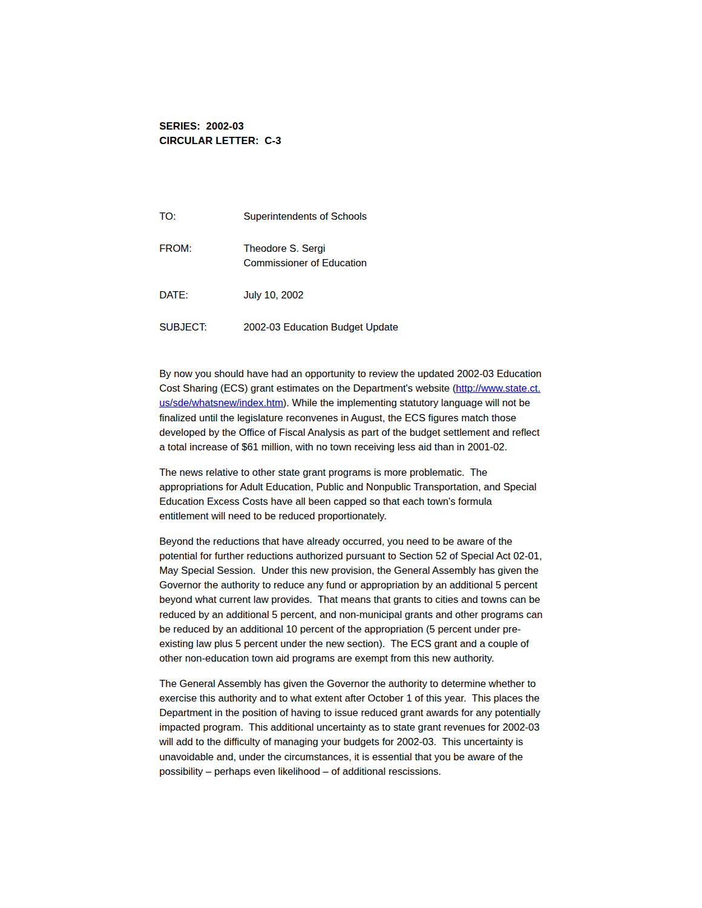SERIES: 2002-03 CIRCULAR LETTER: C-3
| TO: | Superintendents of Schools |
| FROM: | Theodore S. Sergi Commissioner of Education |
| DATE: | July 10, 2002 |
| SUBJECT: | 2002-03 Education Budget Update |
By now you should have had an opportunity to review the updated 2002-03 Education Cost Sharing (ECS) grant estimates on the Department's website (http://www.state.ct.us/sde/whatsnew/index.htm). While the implementing statutory language will not be finalized until the legislature reconvenes in August, the ECS figures match those developed by the Office of Fiscal Analysis as part of the budget settlement and reflect a total increase of $61 million, with no town receiving less aid than in 2001-02.
The news relative to other state grant programs is more problematic. The appropriations for Adult Education, Public and Nonpublic Transportation, and Special Education Excess Costs have all been capped so that each town's formula entitlement will need to be reduced proportionately.
Beyond the reductions that have already occurred, you need to be aware of the potential for further reductions authorized pursuant to Section 52 of Special Act 02-01, May Special Session. Under this new provision, the General Assembly has given the Governor the authority to reduce any fund or appropriation by an additional 5 percent beyond what current law provides. That means that grants to cities and towns can be reduced by an additional 5 percent, and non-municipal grants and other programs can be reduced by an additional 10 percent of the appropriation (5 percent under pre-existing law plus 5 percent under the new section). The ECS grant and a couple of other non-education town aid programs are exempt from this new authority.
The General Assembly has given the Governor the authority to determine whether to exercise this authority and to what extent after October 1 of this year. This places the Department in the position of having to issue reduced grant awards for any potentially impacted program. This additional uncertainty as to state grant revenues for 2002-03 will add to the difficulty of managing your budgets for 2002-03. This uncertainty is unavoidable and, under the circumstances, it is essential that you be aware of the possibility – perhaps even likelihood – of additional rescissions.